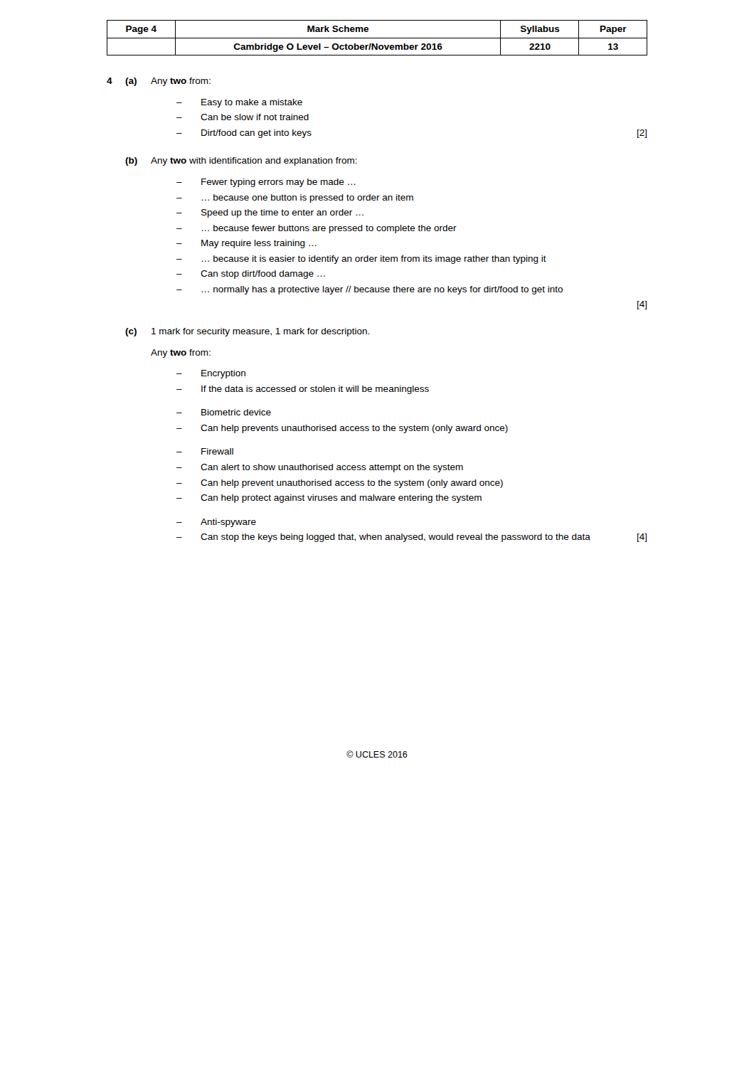| Page 4 | Mark Scheme | Syllabus | Paper |
| | Cambridge O Level – October/November 2016 | 2210 | 13 |
4
(a)
Any two from:
Easy to make a mistake
Can be slow if not trained
Dirt/food can get into keys[2]
(b)
Any two with identification and explanation from:
Fewer typing errors may be made …
… because one button is pressed to order an item
Speed up the time to enter an order …
… because fewer buttons are pressed to complete the order
May require less training …
… because it is easier to identify an order item from its image rather than typing it
Can stop dirt/food damage …
… normally has a protective layer // because there are no keys for dirt/food to get into
[4]
(c)
1 mark for security measure, 1 mark for description.
Any two from:
Encryption
If the data is accessed or stolen it will be meaningless
Biometric device
Can help prevents unauthorised access to the system (only award once)
Firewall
Can alert to show unauthorised access attempt on the system
Can help prevent unauthorised access to the system (only award once)
Can help protect against viruses and malware entering the system
Anti-spyware
Can stop the keys being logged that, when analysed, would reveal the password to the data[4]
© UCLES 2016